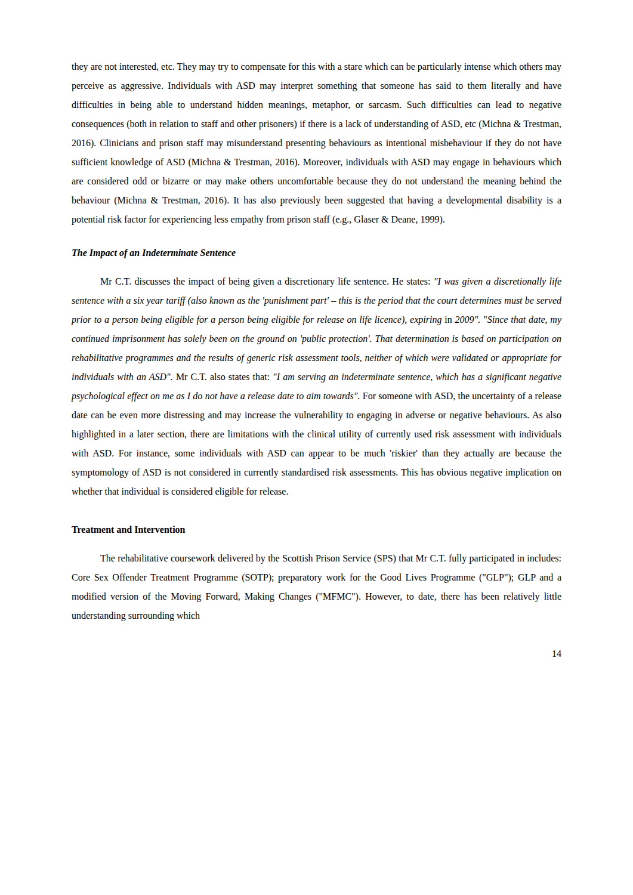they are not interested, etc. They may try to compensate for this with a stare which can be particularly intense which others may perceive as aggressive. Individuals with ASD may interpret something that someone has said to them literally and have difficulties in being able to understand hidden meanings, metaphor, or sarcasm. Such difficulties can lead to negative consequences (both in relation to staff and other prisoners) if there is a lack of understanding of ASD, etc (Michna & Trestman, 2016). Clinicians and prison staff may misunderstand presenting behaviours as intentional misbehaviour if they do not have sufficient knowledge of ASD (Michna & Trestman, 2016). Moreover, individuals with ASD may engage in behaviours which are considered odd or bizarre or may make others uncomfortable because they do not understand the meaning behind the behaviour (Michna & Trestman, 2016). It has also previously been suggested that having a developmental disability is a potential risk factor for experiencing less empathy from prison staff (e.g., Glaser & Deane, 1999).
The Impact of an Indeterminate Sentence
Mr C.T. discusses the impact of being given a discretionary life sentence. He states: "I was given a discretionally life sentence with a six year tariff (also known as the 'punishment part' – this is the period that the court determines must be served prior to a person being eligible for a person being eligible for release on life licence), expiring in 2009". "Since that date, my continued imprisonment has solely been on the ground on 'public protection'. That determination is based on participation on rehabilitative programmes and the results of generic risk assessment tools, neither of which were validated or appropriate for individuals with an ASD". Mr C.T. also states that: "I am serving an indeterminate sentence, which has a significant negative psychological effect on me as I do not have a release date to aim towards". For someone with ASD, the uncertainty of a release date can be even more distressing and may increase the vulnerability to engaging in adverse or negative behaviours. As also highlighted in a later section, there are limitations with the clinical utility of currently used risk assessment with individuals with ASD. For instance, some individuals with ASD can appear to be much 'riskier' than they actually are because the symptomology of ASD is not considered in currently standardised risk assessments. This has obvious negative implication on whether that individual is considered eligible for release.
Treatment and Intervention
The rehabilitative coursework delivered by the Scottish Prison Service (SPS) that Mr C.T. fully participated in includes: Core Sex Offender Treatment Programme (SOTP); preparatory work for the Good Lives Programme ("GLP"); GLP and a modified version of the Moving Forward, Making Changes ("MFMC"). However, to date, there has been relatively little understanding surrounding which
14